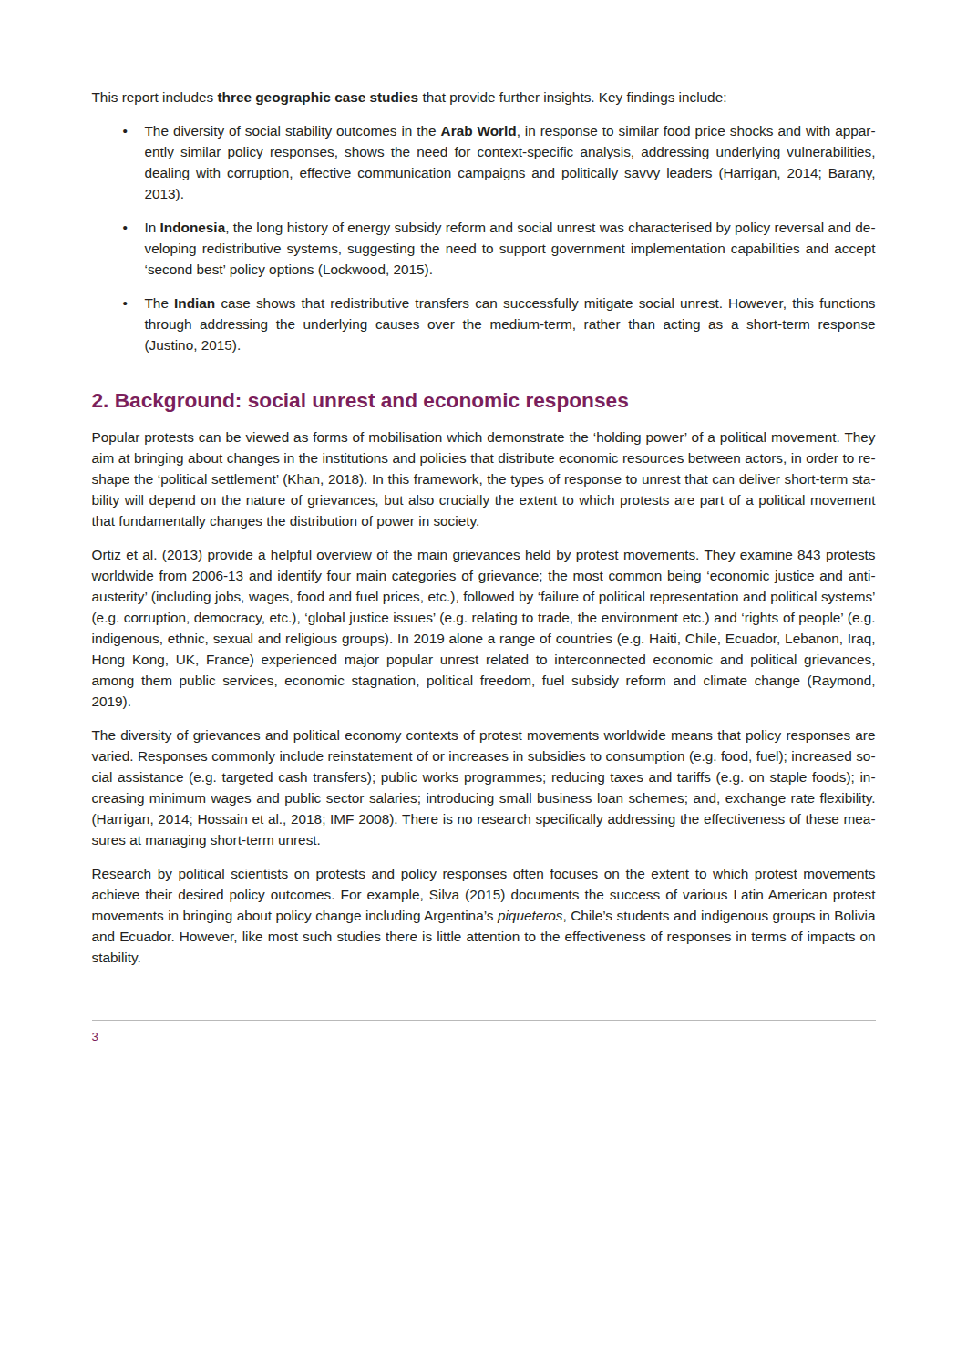This report includes three geographic case studies that provide further insights. Key findings include:
The diversity of social stability outcomes in the Arab World, in response to similar food price shocks and with apparently similar policy responses, shows the need for context-specific analysis, addressing underlying vulnerabilities, dealing with corruption, effective communication campaigns and politically savvy leaders (Harrigan, 2014; Barany, 2013).
In Indonesia, the long history of energy subsidy reform and social unrest was characterised by policy reversal and developing redistributive systems, suggesting the need to support government implementation capabilities and accept ‘second best’ policy options (Lockwood, 2015).
The Indian case shows that redistributive transfers can successfully mitigate social unrest. However, this functions through addressing the underlying causes over the medium-term, rather than acting as a short-term response (Justino, 2015).
2. Background: social unrest and economic responses
Popular protests can be viewed as forms of mobilisation which demonstrate the ‘holding power’ of a political movement. They aim at bringing about changes in the institutions and policies that distribute economic resources between actors, in order to reshape the ‘political settlement’ (Khan, 2018). In this framework, the types of response to unrest that can deliver short-term stability will depend on the nature of grievances, but also crucially the extent to which protests are part of a political movement that fundamentally changes the distribution of power in society.
Ortiz et al. (2013) provide a helpful overview of the main grievances held by protest movements. They examine 843 protests worldwide from 2006-13 and identify four main categories of grievance; the most common being ‘economic justice and anti-austerity’ (including jobs, wages, food and fuel prices, etc.), followed by ‘failure of political representation and political systems’ (e.g. corruption, democracy, etc.), ‘global justice issues’ (e.g. relating to trade, the environment etc.) and ‘rights of people’ (e.g. indigenous, ethnic, sexual and religious groups). In 2019 alone a range of countries (e.g. Haiti, Chile, Ecuador, Lebanon, Iraq, Hong Kong, UK, France) experienced major popular unrest related to interconnected economic and political grievances, among them public services, economic stagnation, political freedom, fuel subsidy reform and climate change (Raymond, 2019).
The diversity of grievances and political economy contexts of protest movements worldwide means that policy responses are varied. Responses commonly include reinstatement of or increases in subsidies to consumption (e.g. food, fuel); increased social assistance (e.g. targeted cash transfers); public works programmes; reducing taxes and tariffs (e.g. on staple foods); increasing minimum wages and public sector salaries; introducing small business loan schemes; and, exchange rate flexibility. (Harrigan, 2014; Hossain et al., 2018; IMF 2008). There is no research specifically addressing the effectiveness of these measures at managing short-term unrest.
Research by political scientists on protests and policy responses often focuses on the extent to which protest movements achieve their desired policy outcomes. For example, Silva (2015) documents the success of various Latin American protest movements in bringing about policy change including Argentina’s piqueteros, Chile’s students and indigenous groups in Bolivia and Ecuador. However, like most such studies there is little attention to the effectiveness of responses in terms of impacts on stability.
3